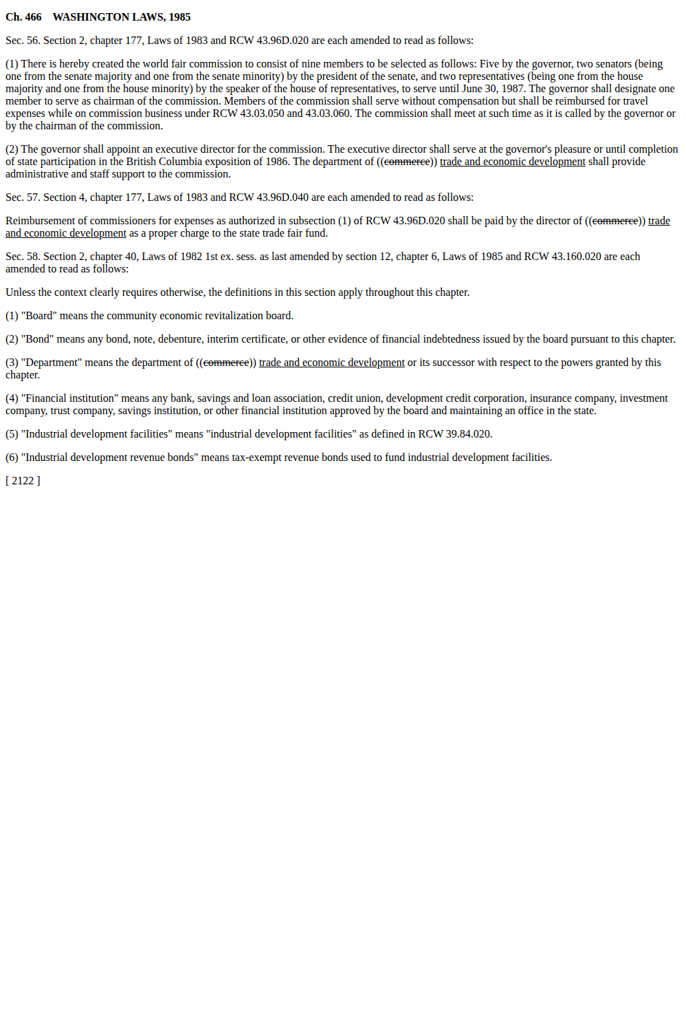Ch. 466 WASHINGTON LAWS, 1985
Sec. 56. Section 2, chapter 177, Laws of 1983 and RCW 43.96D.020 are each amended to read as follows:
(1) There is hereby created the world fair commission to consist of nine members to be selected as follows: Five by the governor, two senators (being one from the senate majority and one from the senate minority) by the president of the senate, and two representatives (being one from the house majority and one from the house minority) by the speaker of the house of representatives, to serve until June 30, 1987. The governor shall designate one member to serve as chairman of the commission. Members of the commission shall serve without compensation but shall be reimbursed for travel expenses while on commission business under RCW 43.03.050 and 43.03.060. The commission shall meet at such time as it is called by the governor or by the chairman of the commission.
(2) The governor shall appoint an executive director for the commission. The executive director shall serve at the governor's pleasure or until completion of state participation in the British Columbia exposition of 1986. The department of ((commerce)) trade and economic development shall provide administrative and staff support to the commission.
Sec. 57. Section 4, chapter 177, Laws of 1983 and RCW 43.96D.040 are each amended to read as follows:
Reimbursement of commissioners for expenses as authorized in subsection (1) of RCW 43.96D.020 shall be paid by the director of ((commerce)) trade and economic development as a proper charge to the state trade fair fund.
Sec. 58. Section 2, chapter 40, Laws of 1982 1st ex. sess. as last amended by section 12, chapter 6, Laws of 1985 and RCW 43.160.020 are each amended to read as follows:
Unless the context clearly requires otherwise, the definitions in this section apply throughout this chapter.
(1) "Board" means the community economic revitalization board.
(2) "Bond" means any bond, note, debenture, interim certificate, or other evidence of financial indebtedness issued by the board pursuant to this chapter.
(3) "Department" means the department of ((commerce)) trade and economic development or its successor with respect to the powers granted by this chapter.
(4) "Financial institution" means any bank, savings and loan association, credit union, development credit corporation, insurance company, investment company, trust company, savings institution, or other financial institution approved by the board and maintaining an office in the state.
(5) "Industrial development facilities" means "industrial development facilities" as defined in RCW 39.84.020.
(6) "Industrial development revenue bonds" means tax-exempt revenue bonds used to fund industrial development facilities.
[ 2122 ]